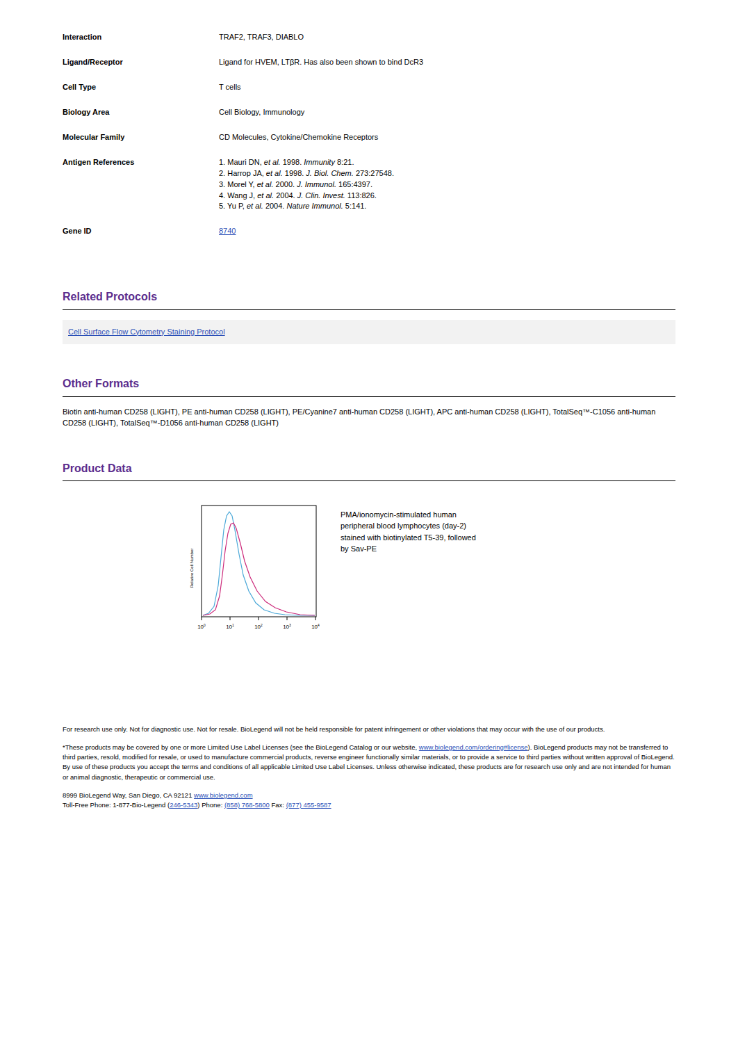| Interaction | TRAF2, TRAF3, DIABLO |
| Ligand/Receptor | Ligand for HVEM, LTβR. Has also been shown to bind DcR3 |
| Cell Type | T cells |
| Biology Area | Cell Biology, Immunology |
| Molecular Family | CD Molecules, Cytokine/Chemokine Receptors |
| Antigen References | 1. Mauri DN, et al. 1998. Immunity 8:21. 2. Harrop JA, et al. 1998. J. Biol. Chem. 273:27548. 3. Morel Y, et al. 2000. J. Immunol. 165:4397. 4. Wang J, et al. 2004. J. Clin. Invest. 113:826. 5. Yu P, et al. 2004. Nature Immunol. 5:141. |
| Gene ID | 8740 |
Related Protocols
Cell Surface Flow Cytometry Staining Protocol
Other Formats
Biotin anti-human CD258 (LIGHT), PE anti-human CD258 (LIGHT), PE/Cyanine7 anti-human CD258 (LIGHT), APC anti-human CD258 (LIGHT), TotalSeq™-C1056 anti-human CD258 (LIGHT), TotalSeq™-D1056 anti-human CD258 (LIGHT)
Product Data
Relative Cell Number 100 101 102 103 104
PMA/ionomycin-stimulated human
peripheral blood lymphocytes (day-2)
stained with biotinylated T5-39, followed
by Sav-PE
For research use only. Not for diagnostic use. Not for resale. BioLegend will not be held responsible for patent infringement or other violations that may occur with the use of our products.
*These products may be covered by one or more Limited Use Label Licenses (see the BioLegend Catalog or our website, www.biolegend.com/ordering#license). BioLegend products may not be transferred to third parties, resold, modified for resale, or used to manufacture commercial products, reverse engineer functionally similar materials, or to provide a service to third parties without written approval of BioLegend. By use of these products you accept the terms and conditions of all applicable Limited Use Label Licenses. Unless otherwise indicated, these products are for research use only and are not intended for human or animal diagnostic, therapeutic or commercial use.
8999 BioLegend Way, San Diego, CA 92121 www.biolegend.com
Toll-Free Phone: 1-877-Bio-Legend (246-5343) Phone: (858) 768-5800 Fax: (877) 455-9587